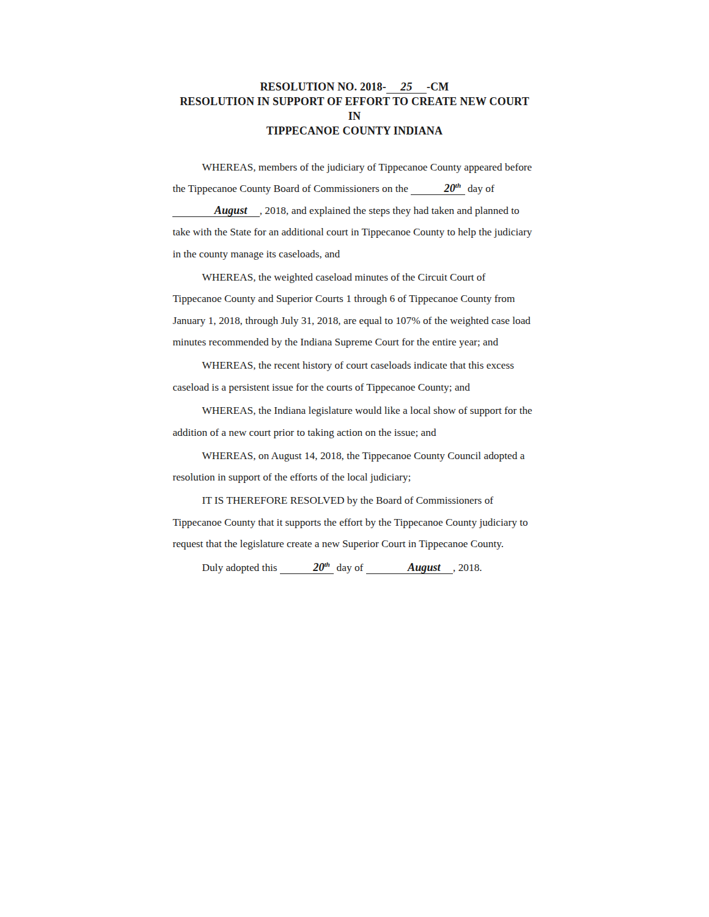RESOLUTION NO. 2018-25-CM RESOLUTION IN SUPPORT OF EFFORT TO CREATE NEW COURT IN TIPPECANOE COUNTY INDIANA
WHEREAS, members of the judiciary of Tippecanoe County appeared before the Tippecanoe County Board of Commissioners on the 20th day of August, 2018, and explained the steps they had taken and planned to take with the State for an additional court in Tippecanoe County to help the judiciary in the county manage its caseloads, and
WHEREAS, the weighted caseload minutes of the Circuit Court of Tippecanoe County and Superior Courts 1 through 6 of Tippecanoe County from January 1, 2018, through July 31, 2018, are equal to 107% of the weighted case load minutes recommended by the Indiana Supreme Court for the entire year; and
WHEREAS, the recent history of court caseloads indicate that this excess caseload is a persistent issue for the courts of Tippecanoe County; and
WHEREAS, the Indiana legislature would like a local show of support for the addition of a new court prior to taking action on the issue; and
WHEREAS, on August 14, 2018, the Tippecanoe County Council adopted a resolution in support of the efforts of the local judiciary;
IT IS THEREFORE RESOLVED by the Board of Commissioners of Tippecanoe County that it supports the effort by the Tippecanoe County judiciary to request that the legislature create a new Superior Court in Tippecanoe County.
Duly adopted this 20th day of August, 2018.